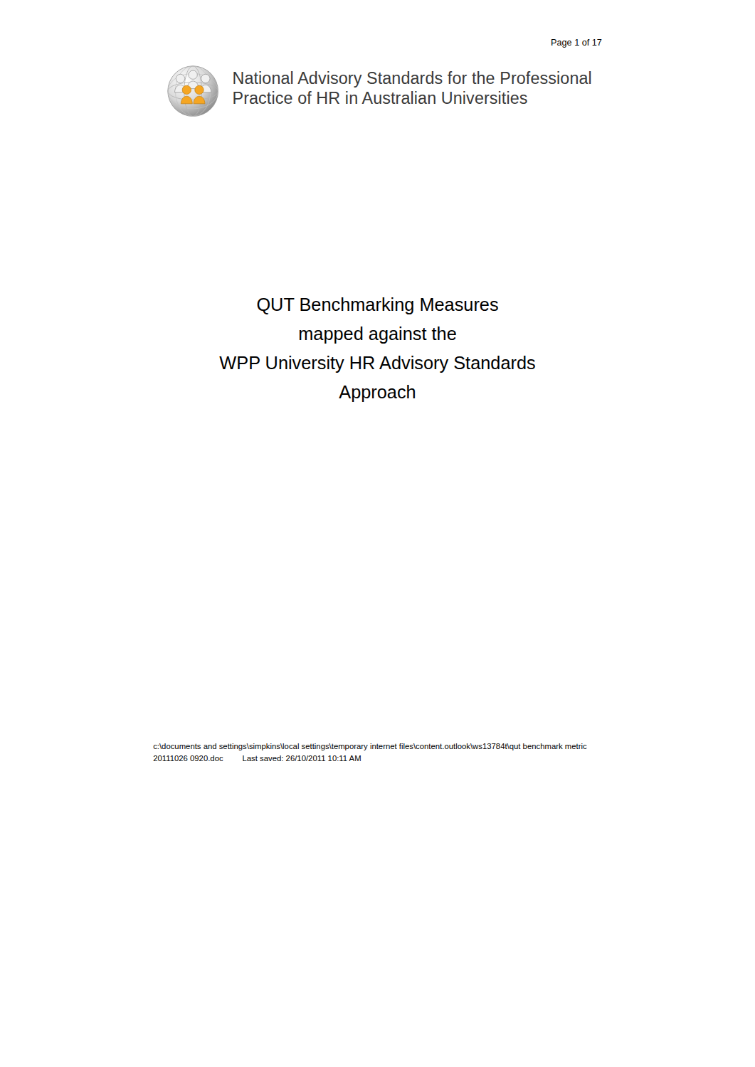Page 1 of 17
National Advisory Standards for the Professional
Practice of HR in Australian Universities
QUT Benchmarking Measures
mapped against the
WPP University HR Advisory Standards
Approach
c:\documents and settings\simpkins\local settings\temporary internet files\content.outlook\ws13784t\qut benchmark metric 20111026 0920.doc Last saved: 26/10/2011 10:11 AM